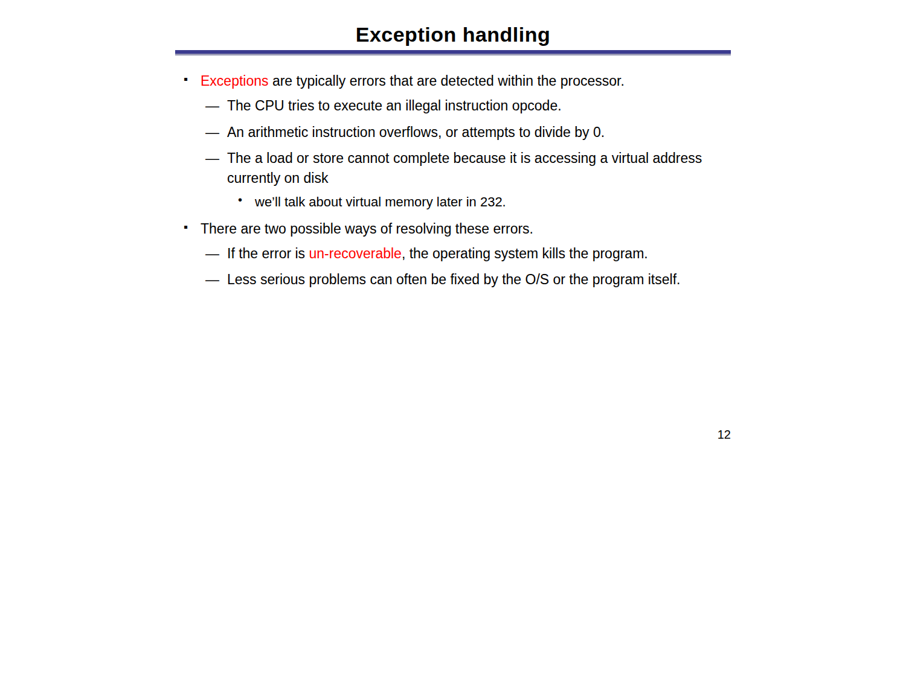Exception handling
Exceptions are typically errors that are detected within the processor.
The CPU tries to execute an illegal instruction opcode.
An arithmetic instruction overflows, or attempts to divide by 0.
The a load or store cannot complete because it is accessing a virtual address currently on disk
we’ll talk about virtual memory later in 232.
There are two possible ways of resolving these errors.
If the error is un-recoverable, the operating system kills the program.
Less serious problems can often be fixed by the O/S or the program itself.
12